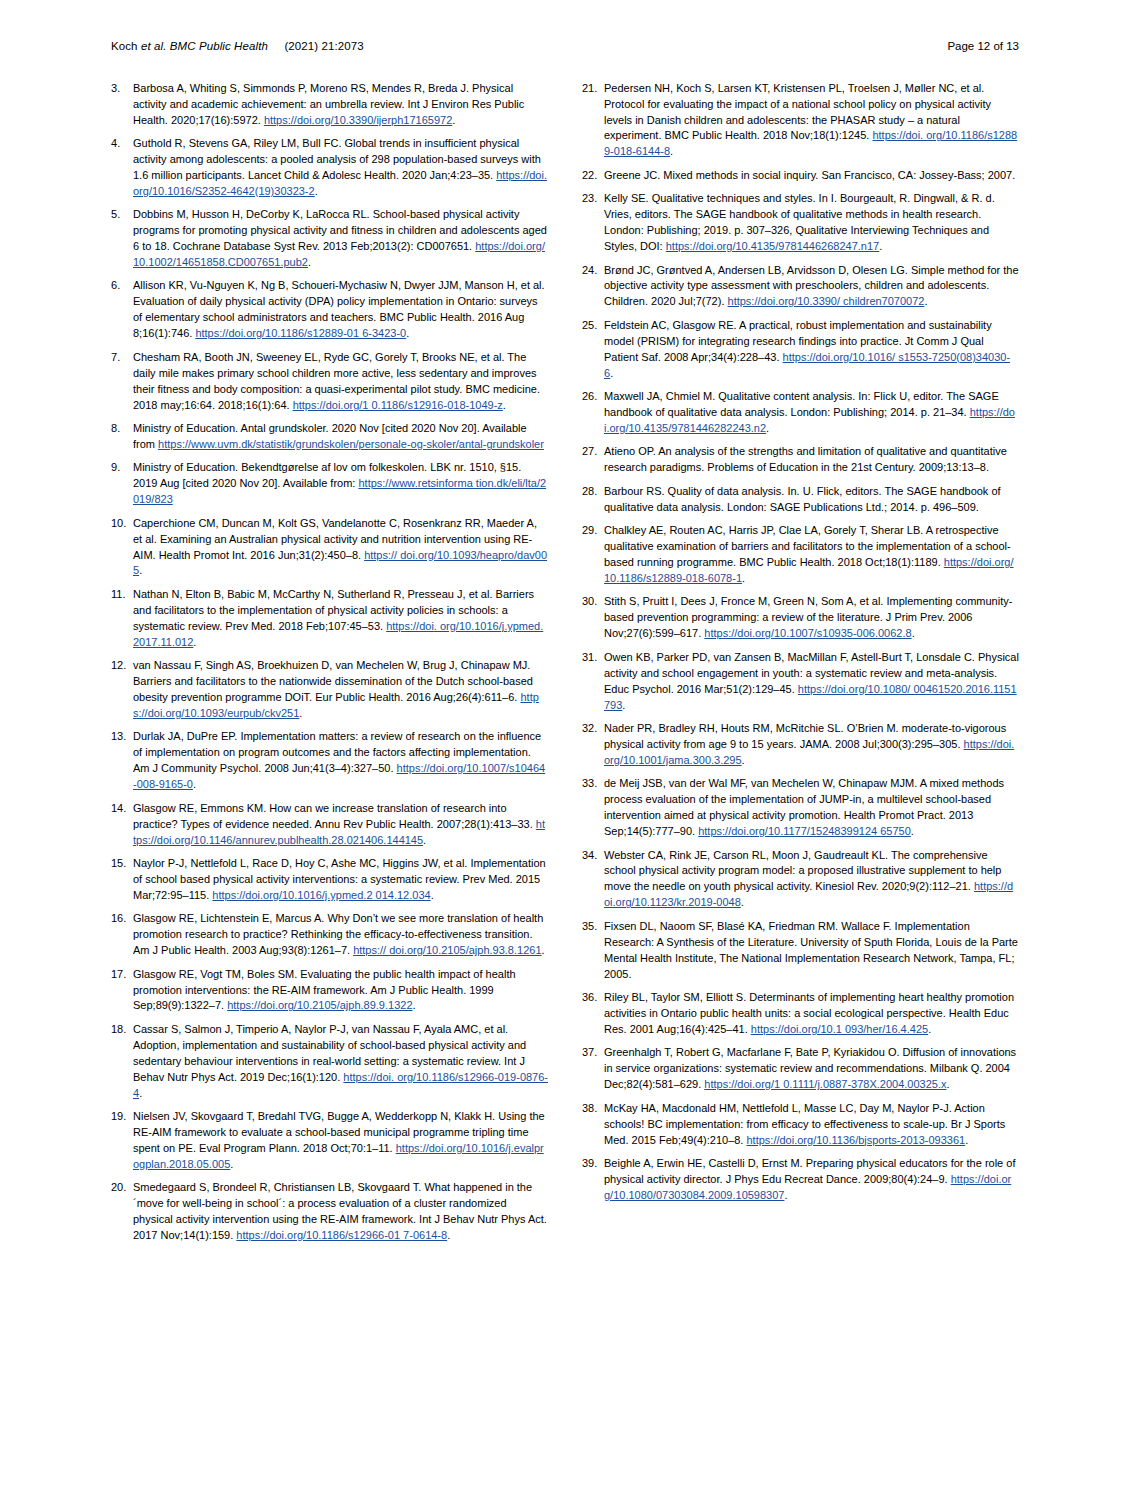Koch et al. BMC Public Health (2021) 21:2073
Page 12 of 13
Barbosa A, Whiting S, Simmonds P, Moreno RS, Mendes R, Breda J. Physical activity and academic achievement: an umbrella review. Int J Environ Res Public Health. 2020;17(16):5972. https://doi.org/10.3390/ijerph17165972.
Guthold R, Stevens GA, Riley LM, Bull FC. Global trends in insufficient physical activity among adolescents: a pooled analysis of 298 population-based surveys with 1.6 million participants. Lancet Child & Adolesc Health. 2020 Jan;4:23–35. https://doi.org/10.1016/S2352-4642(19)30323-2.
Dobbins M, Husson H, DeCorby K, LaRocca RL. School-based physical activity programs for promoting physical activity and fitness in children and adolescents aged 6 to 18. Cochrane Database Syst Rev. 2013 Feb;2013(2): CD007651. https://doi.org/10.1002/14651858.CD007651.pub2.
Allison KR, Vu-Nguyen K, Ng B, Schoueri-Mychasiw N, Dwyer JJM, Manson H, et al. Evaluation of daily physical activity (DPA) policy implementation in Ontario: surveys of elementary school administrators and teachers. BMC Public Health. 2016 Aug 8;16(1):746. https://doi.org/10.1186/s12889-01 6-3423-0.
Chesham RA, Booth JN, Sweeney EL, Ryde GC, Gorely T, Brooks NE, et al. The daily mile makes primary school children more active, less sedentary and improves their fitness and body composition: a quasi-experimental pilot study. BMC medicine. 2018 may;16:64. 2018;16(1):64. https://doi.org/1 0.1186/s12916-018-1049-z.
Ministry of Education. Antal grundskoler. 2020 Nov [cited 2020 Nov 20]. Available from https://www.uvm.dk/statistik/grundskolen/personale-og-skoler/antal-grundskoler
Ministry of Education. Bekendtgørelse af lov om folkeskolen. LBK nr. 1510, §15. 2019 Aug [cited 2020 Nov 20]. Available from: https://www.retsinforma tion.dk/eli/lta/2019/823
Caperchione CM, Duncan M, Kolt GS, Vandelanotte C, Rosenkranz RR, Maeder A, et al. Examining an Australian physical activity and nutrition intervention using RE-AIM. Health Promot Int. 2016 Jun;31(2):450–8. https:// doi.org/10.1093/heapro/dav005.
Nathan N, Elton B, Babic M, McCarthy N, Sutherland R, Presseau J, et al. Barriers and facilitators to the implementation of physical activity policies in schools: a systematic review. Prev Med. 2018 Feb;107:45–53. https://doi. org/10.1016/j.ypmed.2017.11.012.
van Nassau F, Singh AS, Broekhuizen D, van Mechelen W, Brug J, Chinapaw MJ. Barriers and facilitators to the nationwide dissemination of the Dutch school-based obesity prevention programme DOiT. Eur Public Health. 2016 Aug;26(4):611–6. https://doi.org/10.1093/eurpub/ckv251.
Durlak JA, DuPre EP. Implementation matters: a review of research on the influence of implementation on program outcomes and the factors affecting implementation. Am J Community Psychol. 2008 Jun;41(3–4):327–50. https://doi.org/10.1007/s10464-008-9165-0.
Glasgow RE, Emmons KM. How can we increase translation of research into practice? Types of evidence needed. Annu Rev Public Health. 2007;28(1):413–33. https://doi.org/10.1146/annurev.publhealth.28.021406.144145.
Naylor P-J, Nettlefold L, Race D, Hoy C, Ashe MC, Higgins JW, et al. Implementation of school based physical activity interventions: a systematic review. Prev Med. 2015 Mar;72:95–115. https://doi.org/10.1016/j.ypmed.2 014.12.034.
Glasgow RE, Lichtenstein E, Marcus A. Why Don’t we see more translation of health promotion research to practice? Rethinking the efficacy-to-effectiveness transition. Am J Public Health. 2003 Aug;93(8):1261–7. https:// doi.org/10.2105/ajph.93.8.1261.
Glasgow RE, Vogt TM, Boles SM. Evaluating the public health impact of health promotion interventions: the RE-AIM framework. Am J Public Health. 1999 Sep;89(9):1322–7. https://doi.org/10.2105/ajph.89.9.1322.
Cassar S, Salmon J, Timperio A, Naylor P-J, van Nassau F, Ayala AMC, et al. Adoption, implementation and sustainability of school-based physical activity and sedentary behaviour interventions in real-world setting: a systematic review. Int J Behav Nutr Phys Act. 2019 Dec;16(1):120. https://doi. org/10.1186/s12966-019-0876-4.
Nielsen JV, Skovgaard T, Bredahl TVG, Bugge A, Wedderkopp N, Klakk H. Using the RE-AIM framework to evaluate a school-based municipal programme tripling time spent on PE. Eval Program Plann. 2018 Oct;70:1–11. https://doi.org/10.1016/j.evalprogplan.2018.05.005.
Smedegaard S, Brondeel R, Christiansen LB, Skovgaard T. What happened in the ´move for well-being in school´: a process evaluation of a cluster randomized physical activity intervention using the RE-AIM framework. Int J Behav Nutr Phys Act. 2017 Nov;14(1):159. https://doi.org/10.1186/s12966-01 7-0614-8.
Pedersen NH, Koch S, Larsen KT, Kristensen PL, Troelsen J, Møller NC, et al. Protocol for evaluating the impact of a national school policy on physical activity levels in Danish children and adolescents: the PHASAR study – a natural experiment. BMC Public Health. 2018 Nov;18(1):1245. https://doi. org/10.1186/s12889-018-6144-8.
Greene JC. Mixed methods in social inquiry. San Francisco, CA: Jossey-Bass; 2007.
Kelly SE. Qualitative techniques and styles. In I. Bourgeault, R. Dingwall, & R. d. Vries, editors. The SAGE handbook of qualitative methods in health research. London: Publishing; 2019. p. 307–326, Qualitative Interviewing Techniques and Styles, DOI: https://doi.org/10.4135/9781446268247.n17.
Brønd JC, Grøntved A, Andersen LB, Arvidsson D, Olesen LG. Simple method for the objective activity type assessment with preschoolers, children and adolescents. Children. 2020 Jul;7(72). https://doi.org/10.3390/ children7070072.
Feldstein AC, Glasgow RE. A practical, robust implementation and sustainability model (PRISM) for integrating research findings into practice. Jt Comm J Qual Patient Saf. 2008 Apr;34(4):228–43. https://doi.org/10.1016/ s1553-7250(08)34030-6.
Maxwell JA, Chmiel M. Qualitative content analysis. In: Flick U, editor. The SAGE handbook of qualitative data analysis. London: Publishing; 2014. p. 21–34. https://doi.org/10.4135/9781446282243.n2.
Atieno OP. An analysis of the strengths and limitation of qualitative and quantitative research paradigms. Problems of Education in the 21st Century. 2009;13:13–8.
Barbour RS. Quality of data analysis. In. U. Flick, editors. The SAGE handbook of qualitative data analysis. London: SAGE Publications Ltd.; 2014. p. 496–509.
Chalkley AE, Routen AC, Harris JP, Clae LA, Gorely T, Sherar LB. A retrospective qualitative examination of barriers and facilitators to the implementation of a school-based running programme. BMC Public Health. 2018 Oct;18(1):1189. https://doi.org/10.1186/s12889-018-6078-1.
Stith S, Pruitt I, Dees J, Fronce M, Green N, Som A, et al. Implementing community-based prevention programming: a review of the literature. J Prim Prev. 2006 Nov;27(6):599–617. https://doi.org/10.1007/s10935-006.0062.8.
Owen KB, Parker PD, van Zansen B, MacMillan F, Astell-Burt T, Lonsdale C. Physical activity and school engagement in youth: a systematic review and meta-analysis. Educ Psychol. 2016 Mar;51(2):129–45. https://doi.org/10.1080/ 00461520.2016.1151793.
Nader PR, Bradley RH, Houts RM, McRitchie SL. O’Brien M. moderate-to-vigorous physical activity from age 9 to 15 years. JAMA. 2008 Jul;300(3):295–305. https://doi.org/10.1001/jama.300.3.295.
de Meij JSB, van der Wal MF, van Mechelen W, Chinapaw MJM. A mixed methods process evaluation of the implementation of JUMP-in, a multilevel school-based intervention aimed at physical activity promotion. Health Promot Pract. 2013 Sep;14(5):777–90. https://doi.org/10.1177/15248399124 65750.
Webster CA, Rink JE, Carson RL, Moon J, Gaudreault KL. The comprehensive school physical activity program model: a proposed illustrative supplement to help move the needle on youth physical activity. Kinesiol Rev. 2020;9(2):112–21. https://doi.org/10.1123/kr.2019-0048.
Fixsen DL, Naoom SF, Blasé KA, Friedman RM. Wallace F. Implementation Research: A Synthesis of the Literature. University of Sputh Florida, Louis de la Parte Mental Health Institute, The National Implementation Research Network, Tampa, FL; 2005.
Riley BL, Taylor SM, Elliott S. Determinants of implementing heart healthy promotion activities in Ontario public health units: a social ecological perspective. Health Educ Res. 2001 Aug;16(4):425–41. https://doi.org/10.1 093/her/16.4.425.
Greenhalgh T, Robert G, Macfarlane F, Bate P, Kyriakidou O. Diffusion of innovations in service organizations: systematic review and recommendations. Milbank Q. 2004 Dec;82(4):581–629. https://doi.org/1 0.1111/j.0887-378X.2004.00325.x.
McKay HA, Macdonald HM, Nettlefold L, Masse LC, Day M, Naylor P-J. Action schools! BC implementation: from efficacy to effectiveness to scale-up. Br J Sports Med. 2015 Feb;49(4):210–8. https://doi.org/10.1136/bjsports-2013-093361.
Beighle A, Erwin HE, Castelli D, Ernst M. Preparing physical educators for the role of physical activity director. J Phys Edu Recreat Dance. 2009;80(4):24–9. https://doi.org/10.1080/07303084.2009.10598307.